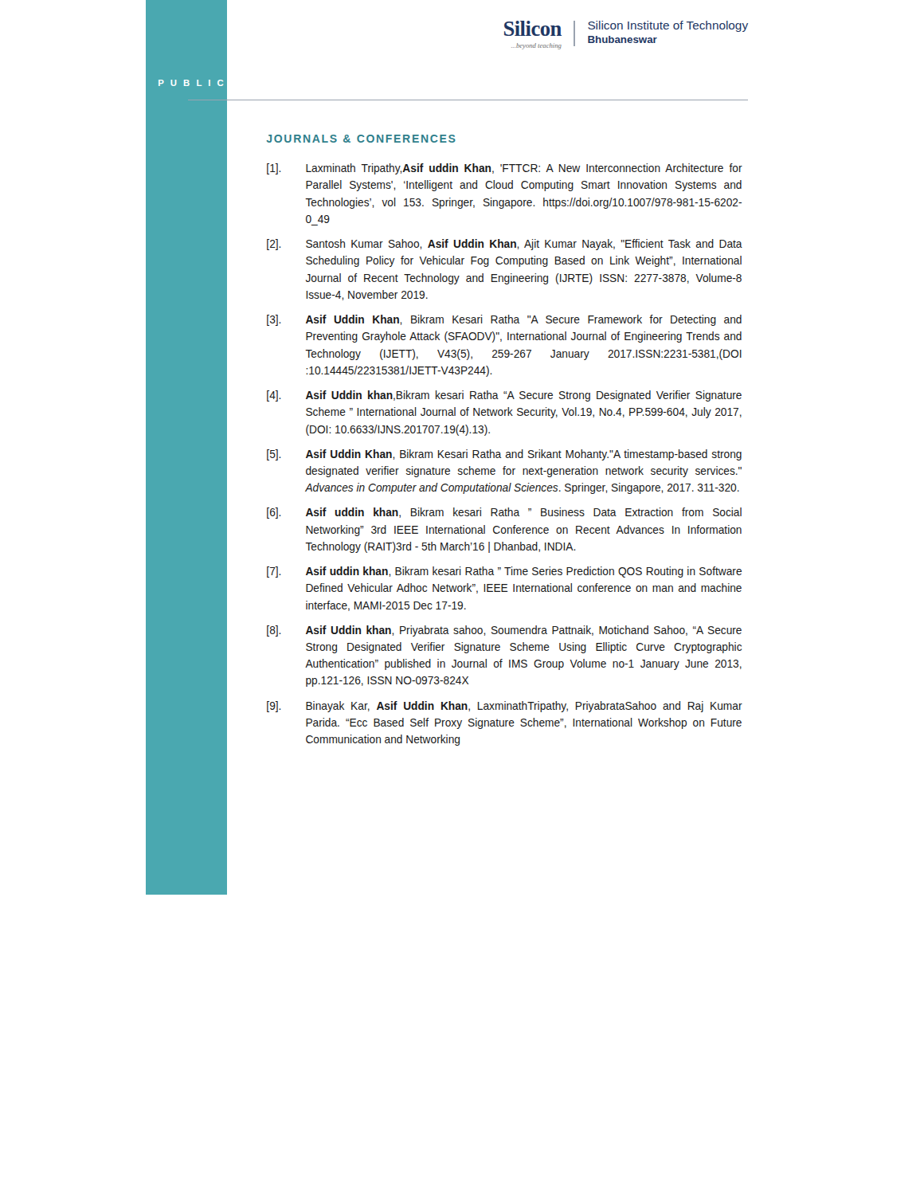P U B L I C A T I O N S
Silicon
...beyond teaching
Silicon Institute of Technology
Bhubaneswar
JOURNALS & CONFERENCES
[1]. Laxminath Tripathy,Asif uddin Khan, 'FTTCR: A New Interconnection Architecture for Parallel Systems', ‘Intelligent and Cloud Computing Smart Innovation Systems and Technologies’, vol 153. Springer, Singapore. https://doi.org/10.1007/978-981-15-6202-0_49
[2]. Santosh Kumar Sahoo, Asif Uddin Khan, Ajit Kumar Nayak, "Efficient Task and Data Scheduling Policy for Vehicular Fog Computing Based on Link Weight”, International Journal of Recent Technology and Engineering (IJRTE) ISSN: 2277-3878, Volume-8 Issue-4, November 2019.
[3]. Asif Uddin Khan, Bikram Kesari Ratha "A Secure Framework for Detecting and Preventing Grayhole Attack (SFAODV)", International Journal of Engineering Trends and Technology (IJETT), V43(5), 259-267 January 2017.ISSN:2231-5381,(DOI :10.14445/22315381/IJETT-V43P244).
[4]. Asif Uddin khan,Bikram kesari Ratha “A Secure Strong Designated Verifier Signature Scheme ” International Journal of Network Security, Vol.19, No.4, PP.599-604, July 2017, (DOI: 10.6633/IJNS.201707.19(4).13).
[5]. Asif Uddin Khan, Bikram Kesari Ratha and Srikant Mohanty."A timestamp-based strong designated verifier signature scheme for next-generation network security services." Advances in Computer and Computational Sciences. Springer, Singapore, 2017. 311-320.
[6]. Asif uddin khan, Bikram kesari Ratha ” Business Data Extraction from Social Networking” 3rd IEEE International Conference on Recent Advances In Information Technology (RAIT)3rd - 5th March’16 | Dhanbad, INDIA.
[7]. Asif uddin khan, Bikram kesari Ratha ” Time Series Prediction QOS Routing in Software Defined Vehicular Adhoc Network”, IEEE International conference on man and machine interface, MAMI-2015 Dec 17-19.
[8]. Asif Uddin khan, Priyabrata sahoo, Soumendra Pattnaik, Motichand Sahoo, “A Secure Strong Designated Verifier Signature Scheme Using Elliptic Curve Cryptographic Authentication” published in Journal of IMS Group Volume no-1 January June 2013, pp.121-126, ISSN NO-0973-824X
[9]. Binayak Kar, Asif Uddin Khan, LaxminathTripathy, PriyabrataSahoo and Raj Kumar Parida. “Ecc Based Self Proxy Signature Scheme”, International Workshop on Future Communication and Networking